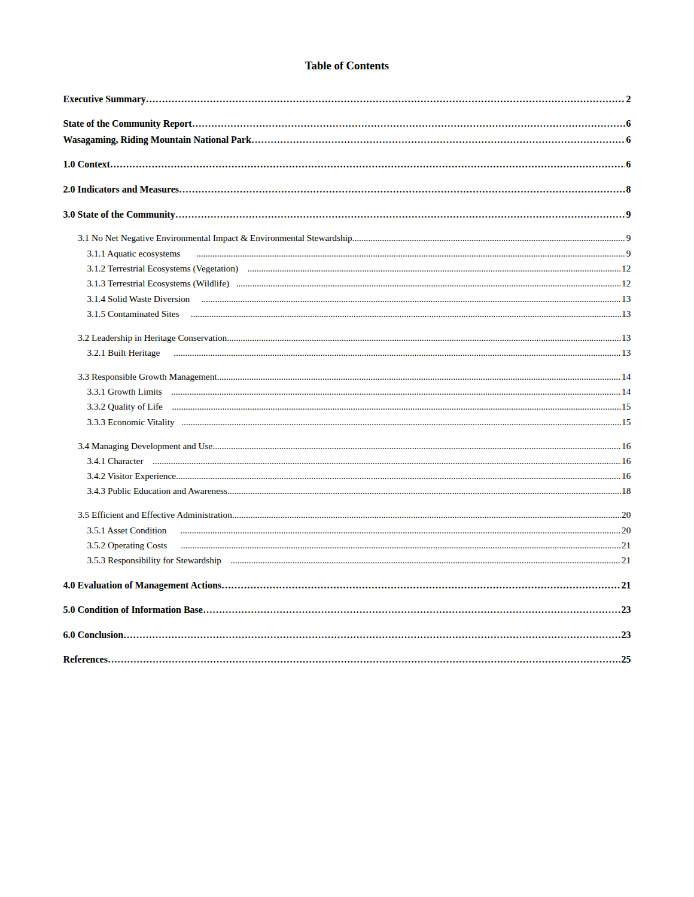Table of Contents
Executive Summary 2
State of the Community Report 6
Wasagaming, Riding Mountain National Park 6
1.0 Context 6
2.0 Indicators and Measures 8
3.0 State of the Community 9
3.1 No Net Negative Environmental Impact & Environmental Stewardship 9
3.1.1 Aquatic ecosystems 9
3.1.2 Terrestrial Ecosystems (Vegetation) 12
3.1.3 Terrestrial Ecosystems (Wildlife) 12
3.1.4 Solid Waste Diversion 13
3.1.5 Contaminated Sites 13
3.2 Leadership in Heritage Conservation 13
3.2.1 Built Heritage 13
3.3 Responsible Growth Management 14
3.3.1 Growth Limits 14
3.3.2 Quality of Life 15
3.3.3 Economic Vitality 15
3.4 Managing Development and Use 16
3.4.1 Character 16
3.4.2 Visitor Experience 16
3.4.3 Public Education and Awareness 18
3.5 Efficient and Effective Administration 20
3.5.1 Asset Condition 20
3.5.2 Operating Costs 21
3.5.3 Responsibility for Stewardship 21
4.0 Evaluation of Management Actions 21
5.0 Condition of Information Base 23
6.0 Conclusion 23
References 25